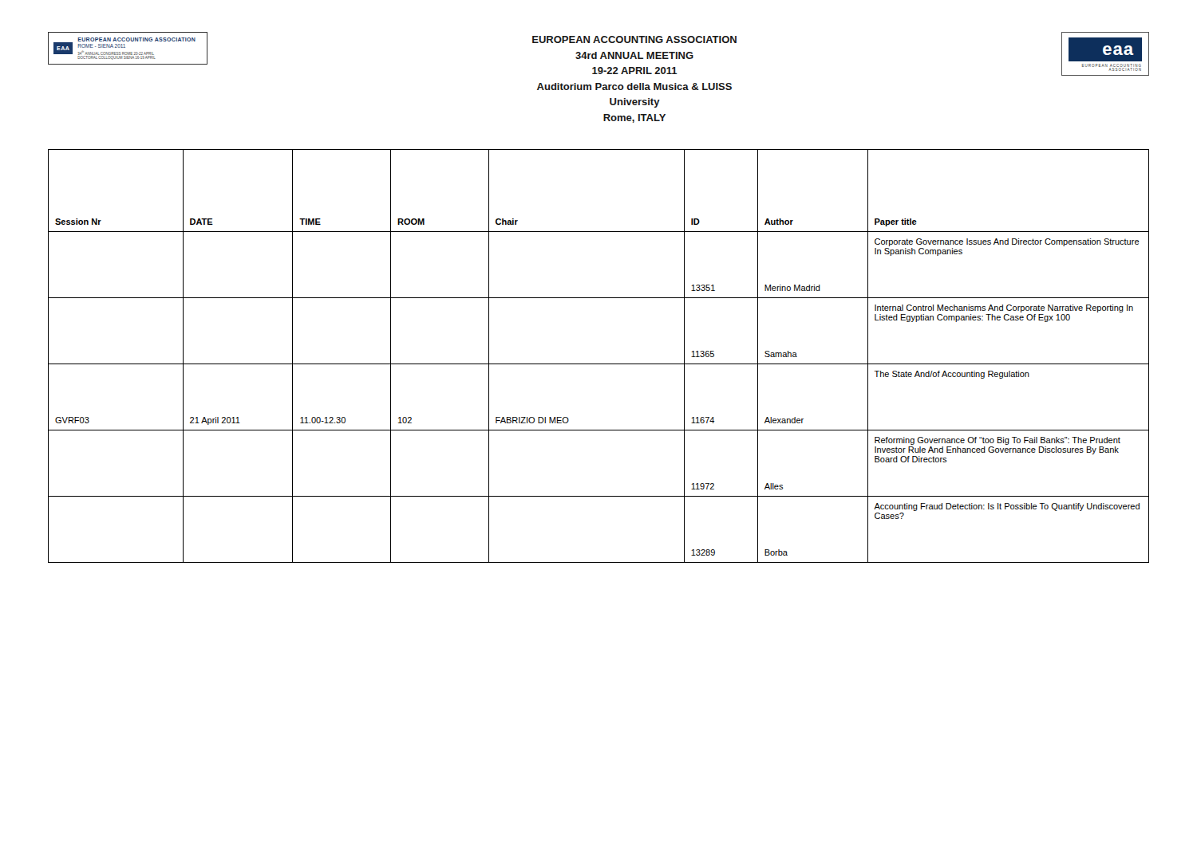EAA EUROPEAN ACCOUNTING ASSOCIATION ROME - SIENA 2011 34th ANNUAL CONGRESS ROME 20-22 APRIL DOCTORAL COLLOQUIUM SIENA 16-19 APRIL
EUROPEAN ACCOUNTING ASSOCIATION 34rd ANNUAL MEETING 19-22 APRIL 2011 Auditorium Parco della Musica & LUISS University Rome, ITALY
eaa EUROPEAN ACCOUNTING ASSOCIATION
| Session Nr | DATE | TIME | ROOM | Chair | ID | Author | Paper title |
| --- | --- | --- | --- | --- | --- | --- | --- |
| | | | | | 13351 | Merino Madrid | Corporate Governance Issues And Director Compensation Structure In Spanish Companies |
| | | | | | 11365 | Samaha | Internal Control Mechanisms And Corporate Narrative Reporting In Listed Egyptian Companies: The Case Of Egx 100 |
| GVRF03 | 21 April 2011 | 11.00-12.30 | 102 | FABRIZIO DI MEO | 11674 | Alexander | The State And/of Accounting Regulation |
| | | | | | 11972 | Alles | Reforming Governance Of “too Big To Fail Banks”: The Prudent Investor Rule And Enhanced Governance Disclosures By Bank Board Of Directors |
| | | | | | 13289 | Borba | Accounting Fraud Detection: Is It Possible To Quantify Undiscovered Cases? |